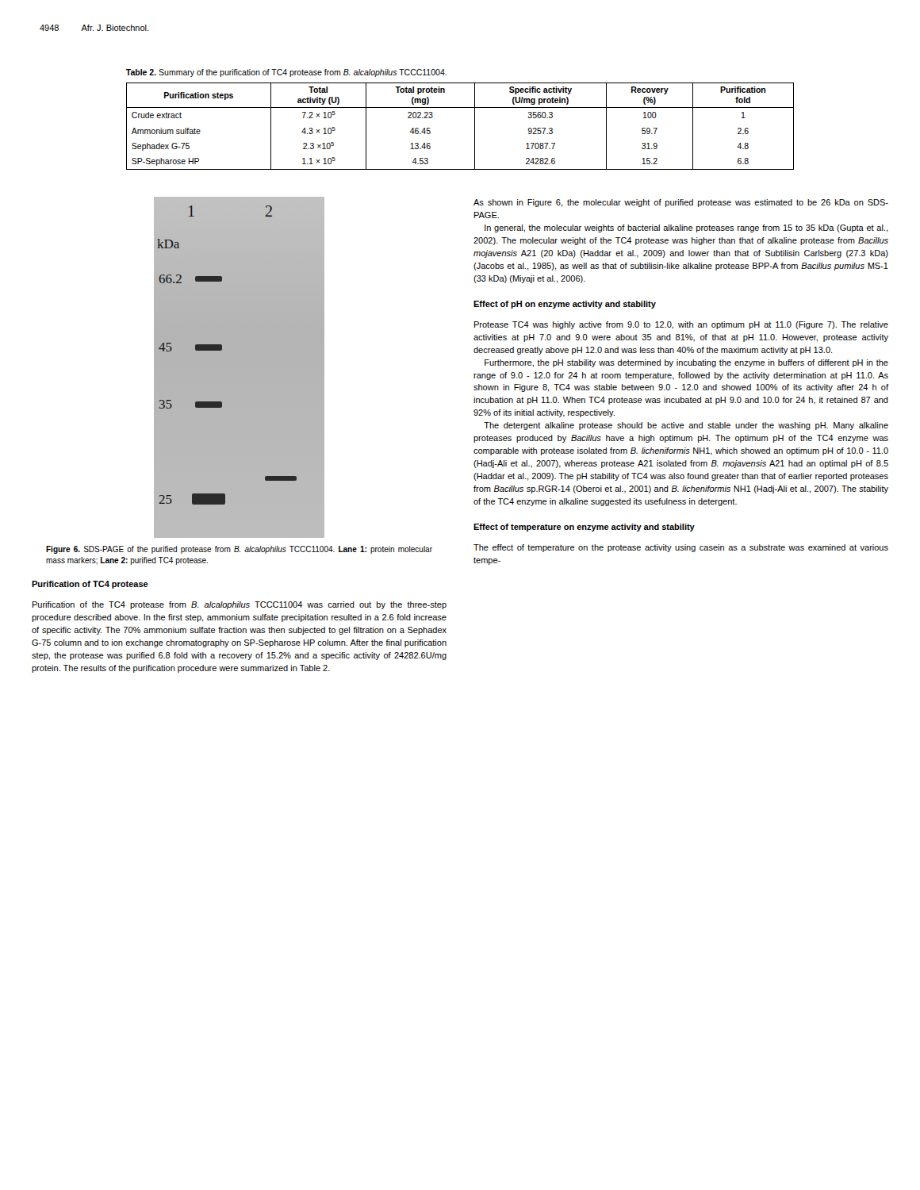4948 Afr. J. Biotechnol.
Table 2. Summary of the purification of TC4 protease from B. alcalophilus TCCC11004.
| Purification steps | Total activity (U) | Total protein (mg) | Specific activity (U/mg protein) | Recovery (%) | Purification fold |
| --- | --- | --- | --- | --- | --- |
| Crude extract | 7.2 × 10 5 | 202.23 | 3560.3 | 100 | 1 |
| Ammonium sulfate | 4.3 × 10 5 | 46.45 | 9257.3 | 59.7 | 2.6 |
| Sephadex G-75 | 2.3 ×10 5 | 13.46 | 17087.7 | 31.9 | 4.8 |
| SP-Sepharose HP | 1.1 × 10 5 | 4.53 | 24282.6 | 15.2 | 6.8 |
1 2 kDa 66.2 45 35 25
Figure 6. SDS-PAGE of the purified protease from B. alcalophilus TCCC11004. Lane 1: protein molecular mass markers; Lane 2: purified TC4 protease.
Purification of TC4 protease
Purification of the TC4 protease from B. alcalophilus TCCC11004 was carried out by the three-step procedure described above. In the first step, ammonium sulfate precipitation resulted in a 2.6 fold increase of specific activity. The 70% ammonium sulfate fraction was then subjected to gel filtration on a Sephadex G-75 column and to ion exchange chromatography on SP-Sepharose HP column. After the final purification step, the protease was purified 6.8 fold with a recovery of 15.2% and a specific activity of 24282.6U/mg protein. The results of the purification procedure were summarized in Table 2.
As shown in Figure 6, the molecular weight of purified protease was estimated to be 26 kDa on SDS-PAGE.
In general, the molecular weights of bacterial alkaline proteases range from 15 to 35 kDa (Gupta et al., 2002). The molecular weight of the TC4 protease was higher than that of alkaline protease from Bacillus mojavensis A21 (20 kDa) (Haddar et al., 2009) and lower than that of Subtilisin Carlsberg (27.3 kDa) (Jacobs et al., 1985), as well as that of subtilisin-like alkaline protease BPP-A from Bacillus pumilus MS-1 (33 kDa) (Miyaji et al., 2006).
Effect of pH on enzyme activity and stability
Protease TC4 was highly active from 9.0 to 12.0, with an optimum pH at 11.0 (Figure 7). The relative activities at pH 7.0 and 9.0 were about 35 and 81%, of that at pH 11.0. However, protease activity decreased greatly above pH 12.0 and was less than 40% of the maximum activity at pH 13.0.
Furthermore, the pH stability was determined by incubating the enzyme in buffers of different pH in the range of 9.0 - 12.0 for 24 h at room temperature, followed by the activity determination at pH 11.0. As shown in Figure 8, TC4 was stable between 9.0 - 12.0 and showed 100% of its activity after 24 h of incubation at pH 11.0. When TC4 protease was incubated at pH 9.0 and 10.0 for 24 h, it retained 87 and 92% of its initial activity, respectively.
The detergent alkaline protease should be active and stable under the washing pH. Many alkaline proteases produced by Bacillus have a high optimum pH. The optimum pH of the TC4 enzyme was comparable with protease isolated from B. licheniformis NH1, which showed an optimum pH of 10.0 - 11.0 (Hadj-Ali et al., 2007), whereas protease A21 isolated from B. mojavensis A21 had an optimal pH of 8.5 (Haddar et al., 2009). The pH stability of TC4 was also found greater than that of earlier reported proteases from Bacillus sp.RGR-14 (Oberoi et al., 2001) and B. licheniformis NH1 (Hadj-Ali et al., 2007). The stability of the TC4 enzyme in alkaline suggested its usefulness in detergent.
Effect of temperature on enzyme activity and stability
The effect of temperature on the protease activity using casein as a substrate was examined at various tempe-